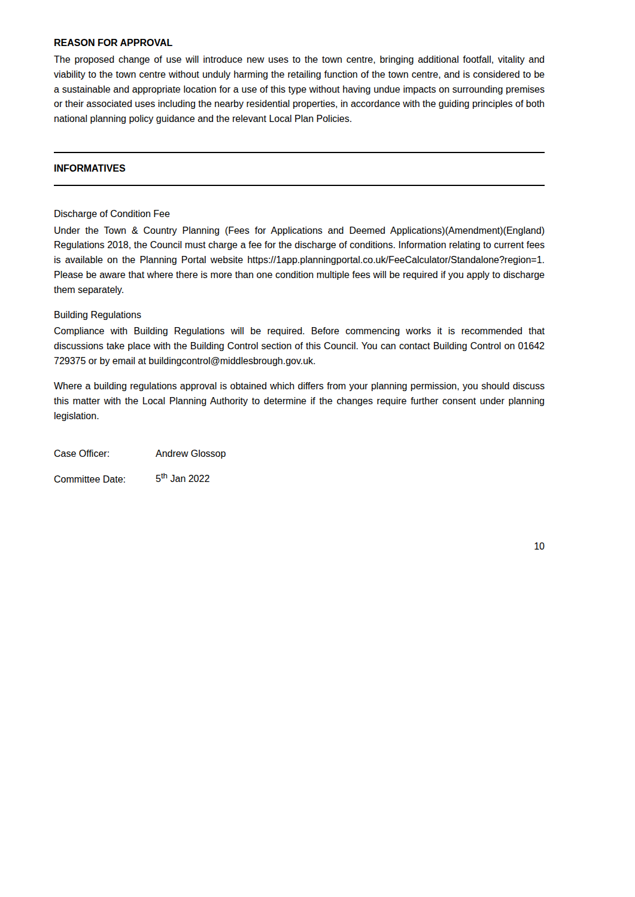REASON FOR APPROVAL
The proposed change of use will introduce new uses to the town centre, bringing additional footfall, vitality and viability to the town centre without unduly harming the retailing function of the town centre, and is considered to be a sustainable and appropriate location for a use of this type without having undue impacts on surrounding premises or their associated uses including the nearby residential properties, in accordance with the guiding principles of both national planning policy guidance and the relevant Local Plan Policies.
INFORMATIVES
Discharge of Condition Fee
Under the Town & Country Planning (Fees for Applications and Deemed Applications)(Amendment)(England) Regulations 2018, the Council must charge a fee for the discharge of conditions. Information relating to current fees is available on the Planning Portal website https://1app.planningportal.co.uk/FeeCalculator/Standalone?region=1. Please be aware that where there is more than one condition multiple fees will be required if you apply to discharge them separately.
Building Regulations
Compliance with Building Regulations will be required. Before commencing works it is recommended that discussions take place with the Building Control section of this Council. You can contact Building Control on 01642 729375 or by email at buildingcontrol@middlesbrough.gov.uk.
Where a building regulations approval is obtained which differs from your planning permission, you should discuss this matter with the Local Planning Authority to determine if the changes require further consent under planning legislation.
Case Officer: Andrew Glossop
Committee Date: 5th Jan 2022
10